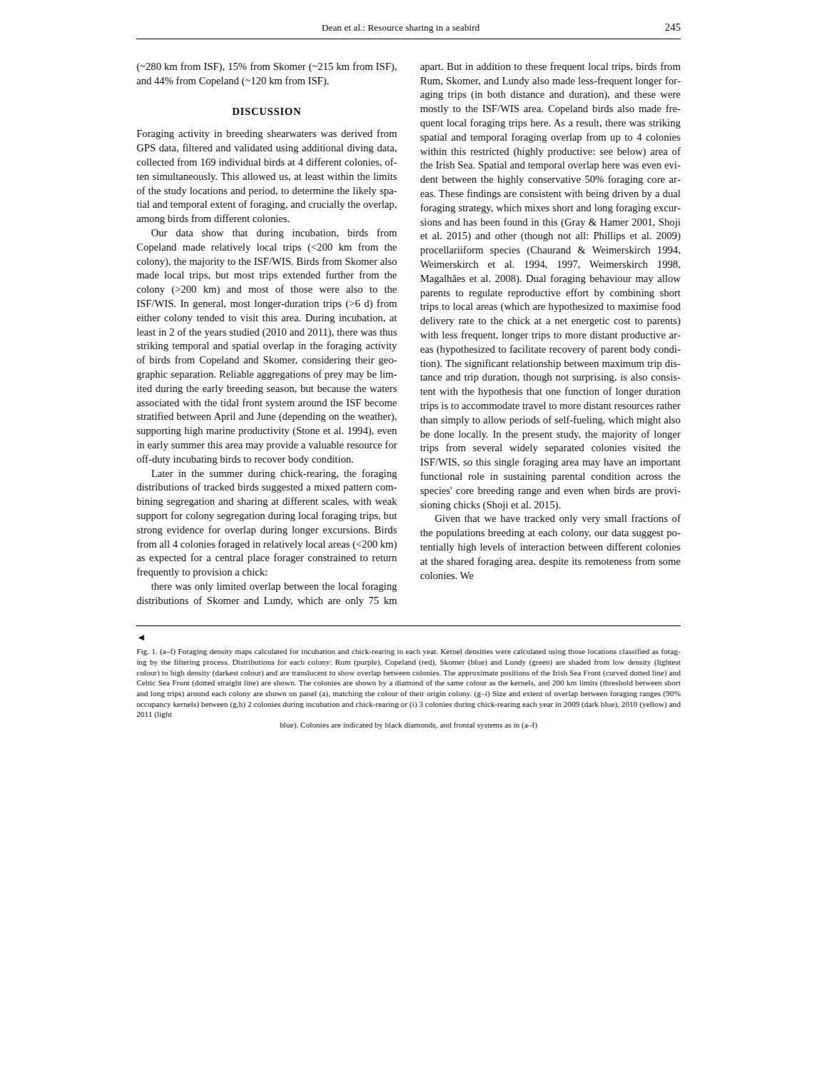Dean et al.: Resource sharing in a seabird
245
(~280 km from ISF), 15% from Skomer (~215 km from ISF), and 44% from Copeland (~120 km from ISF).
DISCUSSION
Foraging activity in breeding shearwaters was derived from GPS data, filtered and validated using additional diving data, collected from 169 individual birds at 4 different colonies, often simultaneously. This allowed us, at least within the limits of the study locations and period, to determine the likely spatial and temporal extent of foraging, and crucially the overlap, among birds from different colonies.
Our data show that during incubation, birds from Copeland made relatively local trips (<200 km from the colony), the majority to the ISF/WIS. Birds from Skomer also made local trips, but most trips extended further from the colony (>200 km) and most of those were also to the ISF/WIS. In general, most longer-duration trips (>6 d) from either colony tended to visit this area. During incubation, at least in 2 of the years studied (2010 and 2011), there was thus striking temporal and spatial overlap in the foraging activity of birds from Copeland and Skomer, considering their geographic separation. Reliable aggregations of prey may be limited during the early breeding season, but because the waters associated with the tidal front system around the ISF become stratified between April and June (depending on the weather), supporting high marine productivity (Stone et al. 1994), even in early summer this area may provide a valuable resource for off-duty incubating birds to recover body condition.
Later in the summer during chick-rearing, the foraging distributions of tracked birds suggested a mixed pattern combining segregation and sharing at different scales, with weak support for colony segregation during local foraging trips, but strong evidence for overlap during longer excursions. Birds from all 4 colonies foraged in relatively local areas (<200 km) as expected for a central place forager constrained to return frequently to provision a chick:
there was only limited overlap between the local foraging distributions of Skomer and Lundy, which are only 75 km apart. But in addition to these frequent local trips, birds from Rum, Skomer, and Lundy also made less-frequent longer foraging trips (in both distance and duration), and these were mostly to the ISF/WIS area. Copeland birds also made frequent local foraging trips here. As a result, there was striking spatial and temporal foraging overlap from up to 4 colonies within this restricted (highly productive: see below) area of the Irish Sea. Spatial and temporal overlap here was even evident between the highly conservative 50% foraging core areas. These findings are consistent with being driven by a dual foraging strategy, which mixes short and long foraging excursions and has been found in this (Gray & Hamer 2001, Shoji et al. 2015) and other (though not all: Phillips et al. 2009) procellariiform species (Chaurand & Weimerskirch 1994, Weimerskirch et al. 1994, 1997, Weimerskirch 1998, Magalhães et al. 2008). Dual foraging behaviour may allow parents to regulate reproductive effort by combining short trips to local areas (which are hypothesized to maximise food delivery rate to the chick at a net energetic cost to parents) with less frequent, longer trips to more distant productive areas (hypothesized to facilitate recovery of parent body condition). The significant relationship between maximum trip distance and trip duration, though not surprising, is also consistent with the hypothesis that one function of longer duration trips is to accommodate travel to more distant resources rather than simply to allow periods of self-fueling, which might also be done locally. In the present study, the majority of longer trips from several widely separated colonies visited the ISF/WIS, so this single foraging area may have an important functional role in sustaining parental condition across the species' core breeding range and even when birds are provisioning chicks (Shoji et al. 2015).
Given that we have tracked only very small fractions of the populations breeding at each colony, our data suggest potentially high levels of interaction between different colonies at the shared foraging area, despite its remoteness from some colonies. We
◄
Fig. 1. (a–f) Foraging density maps calculated for incubation and chick-rearing in each year. Kernel densities were calculated using those locations classified as foraging by the filtering process. Distributions for each colony: Rum (purple), Copeland (red), Skomer (blue) and Lundy (green) are shaded from low density (lightest colour) to high density (darkest colour) and are translucent to show overlap between colonies. The approximate positions of the Irish Sea Front (curved dotted line) and Celtic Sea Front (dotted straight line) are shown. The colonies are shown by a diamond of the same colour as the kernels, and 200 km limits (threshold between short and long trips) around each colony are shown on panel (a), matching the colour of their origin colony. (g–i) Size and extent of overlap between foraging ranges (90% occupancy kernels) between (g,h) 2 colonies during incubation and chick-rearing or (i) 3 colonies during chick-rearing each year in 2009 (dark blue), 2010 (yellow) and 2011 (light
blue). Colonies are indicated by black diamonds, and frontal systems as in (a–f)